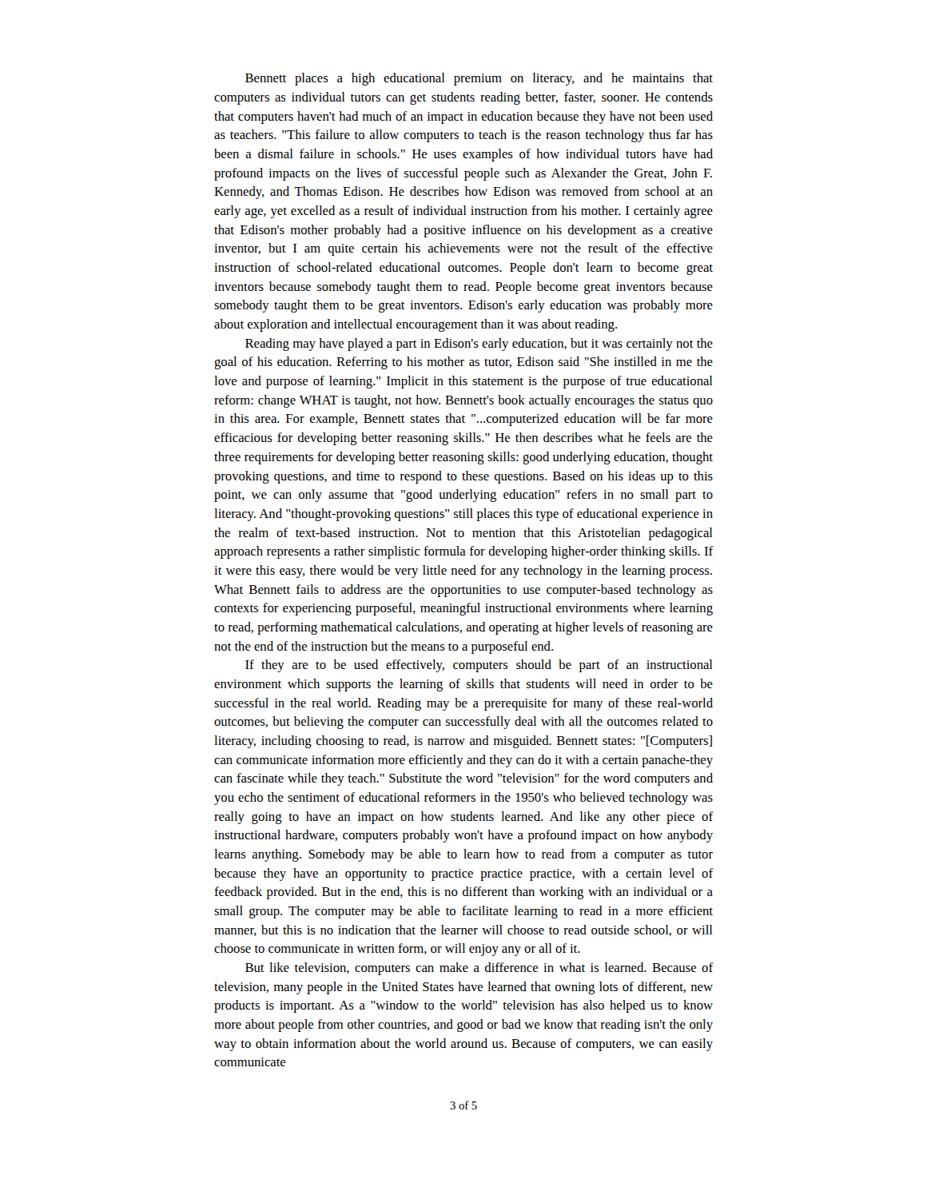Bennett places a high educational premium on literacy, and he maintains that computers as individual tutors can get students reading better, faster, sooner. He contends that computers haven't had much of an impact in education because they have not been used as teachers. "This failure to allow computers to teach is the reason technology thus far has been a dismal failure in schools." He uses examples of how individual tutors have had profound impacts on the lives of successful people such as Alexander the Great, John F. Kennedy, and Thomas Edison. He describes how Edison was removed from school at an early age, yet excelled as a result of individual instruction from his mother. I certainly agree that Edison's mother probably had a positive influence on his development as a creative inventor, but I am quite certain his achievements were not the result of the effective instruction of school-related educational outcomes. People don't learn to become great inventors because somebody taught them to read. People become great inventors because somebody taught them to be great inventors. Edison's early education was probably more about exploration and intellectual encouragement than it was about reading.
Reading may have played a part in Edison's early education, but it was certainly not the goal of his education. Referring to his mother as tutor, Edison said "She instilled in me the love and purpose of learning." Implicit in this statement is the purpose of true educational reform: change WHAT is taught, not how. Bennett's book actually encourages the status quo in this area. For example, Bennett states that "...computerized education will be far more efficacious for developing better reasoning skills." He then describes what he feels are the three requirements for developing better reasoning skills: good underlying education, thought provoking questions, and time to respond to these questions. Based on his ideas up to this point, we can only assume that "good underlying education" refers in no small part to literacy. And "thought-provoking questions" still places this type of educational experience in the realm of text-based instruction. Not to mention that this Aristotelian pedagogical approach represents a rather simplistic formula for developing higher-order thinking skills. If it were this easy, there would be very little need for any technology in the learning process. What Bennett fails to address are the opportunities to use computer-based technology as contexts for experiencing purposeful, meaningful instructional environments where learning to read, performing mathematical calculations, and operating at higher levels of reasoning are not the end of the instruction but the means to a purposeful end.
If they are to be used effectively, computers should be part of an instructional environment which supports the learning of skills that students will need in order to be successful in the real world. Reading may be a prerequisite for many of these real-world outcomes, but believing the computer can successfully deal with all the outcomes related to literacy, including choosing to read, is narrow and misguided. Bennett states: "[Computers] can communicate information more efficiently and they can do it with a certain panache-they can fascinate while they teach." Substitute the word "television" for the word computers and you echo the sentiment of educational reformers in the 1950's who believed technology was really going to have an impact on how students learned. And like any other piece of instructional hardware, computers probably won't have a profound impact on how anybody learns anything. Somebody may be able to learn how to read from a computer as tutor because they have an opportunity to practice practice practice, with a certain level of feedback provided. But in the end, this is no different than working with an individual or a small group. The computer may be able to facilitate learning to read in a more efficient manner, but this is no indication that the learner will choose to read outside school, or will choose to communicate in written form, or will enjoy any or all of it.
But like television, computers can make a difference in what is learned. Because of television, many people in the United States have learned that owning lots of different, new products is important. As a "window to the world" television has also helped us to know more about people from other countries, and good or bad we know that reading isn't the only way to obtain information about the world around us. Because of computers, we can easily communicate
3 of 5